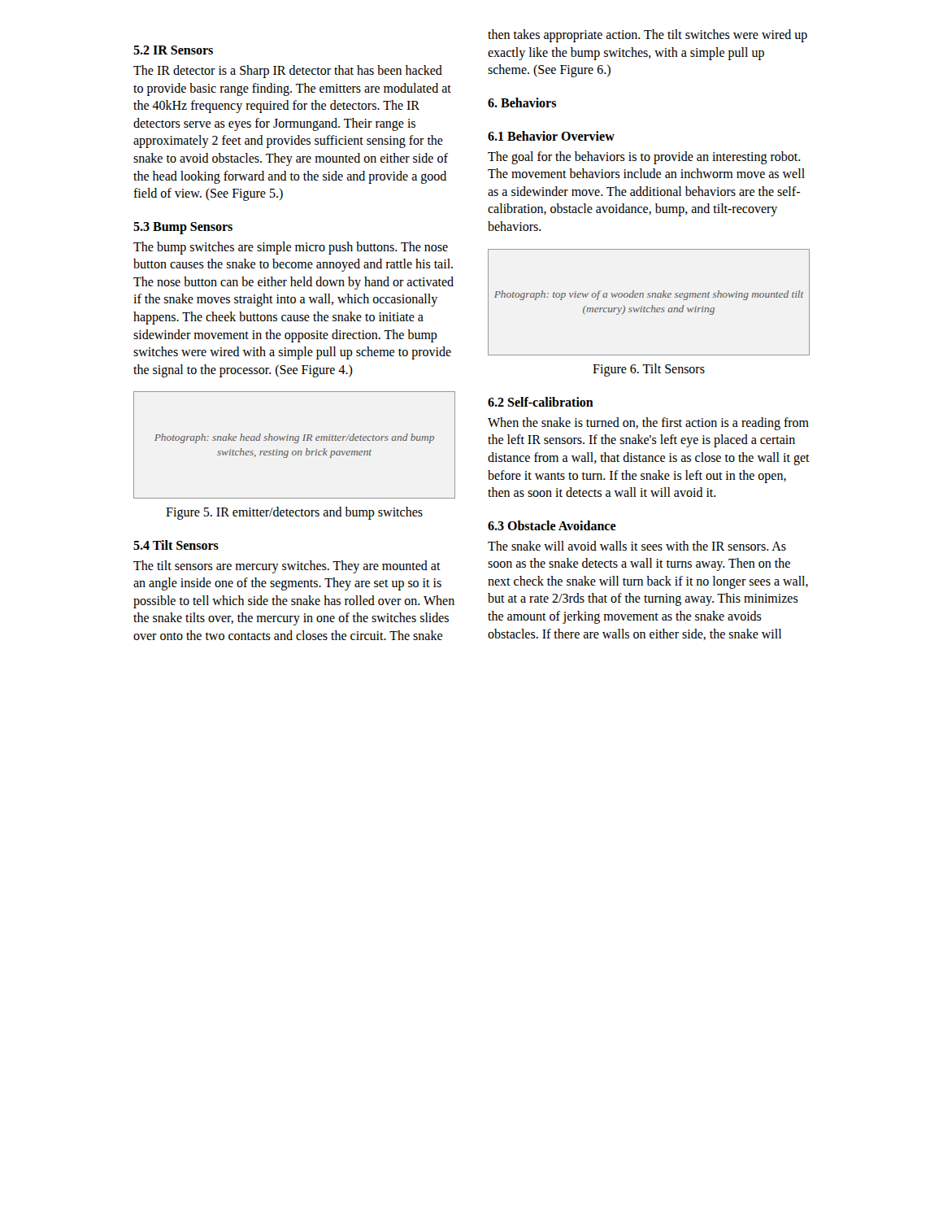5.2 IR Sensors
The IR detector is a Sharp IR detector that has been hacked to provide basic range finding. The emitters are modulated at the 40kHz frequency required for the detectors. The IR detectors serve as eyes for Jormungand. Their range is approximately 2 feet and provides sufficient sensing for the snake to avoid obstacles. They are mounted on either side of the head looking forward and to the side and provide a good field of view. (See Figure 5.)
5.3 Bump Sensors
The bump switches are simple micro push buttons. The nose button causes the snake to become annoyed and rattle his tail. The nose button can be either held down by hand or activated if the snake moves straight into a wall, which occasionally happens. The cheek buttons cause the snake to initiate a sidewinder movement in the opposite direction. The bump switches were wired with a simple pull up scheme to provide the signal to the processor. (See Figure 4.)
Photograph: snake head showing IR emitter/detectors and bump switches, resting on brick pavement
Figure 5. IR emitter/detectors and bump switches
5.4 Tilt Sensors
The tilt sensors are mercury switches. They are mounted at an angle inside one of the segments. They are set up so it is possible to tell which side the snake has rolled over on. When the snake tilts over, the mercury in one of the switches slides over onto the two contacts and closes the circuit. The snake then takes appropriate action. The tilt switches were wired up exactly like the bump switches, with a simple pull up scheme. (See Figure 6.)
6. Behaviors
6.1 Behavior Overview
The goal for the behaviors is to provide an interesting robot. The movement behaviors include an inchworm move as well as a sidewinder move. The additional behaviors are the self-calibration, obstacle avoidance, bump, and tilt-recovery behaviors.
Photograph: top view of a wooden snake segment showing mounted tilt (mercury) switches and wiring
Figure 6. Tilt Sensors
6.2 Self-calibration
When the snake is turned on, the first action is a reading from the left IR sensors. If the snake's left eye is placed a certain distance from a wall, that distance is as close to the wall it get before it wants to turn. If the snake is left out in the open, then as soon it detects a wall it will avoid it.
6.3 Obstacle Avoidance
The snake will avoid walls it sees with the IR sensors. As soon as the snake detects a wall it turns away. Then on the next check the snake will turn back if it no longer sees a wall, but at a rate 2/3rds that of the turning away. This minimizes the amount of jerking movement as the snake avoids obstacles. If there are walls on either side, the snake will